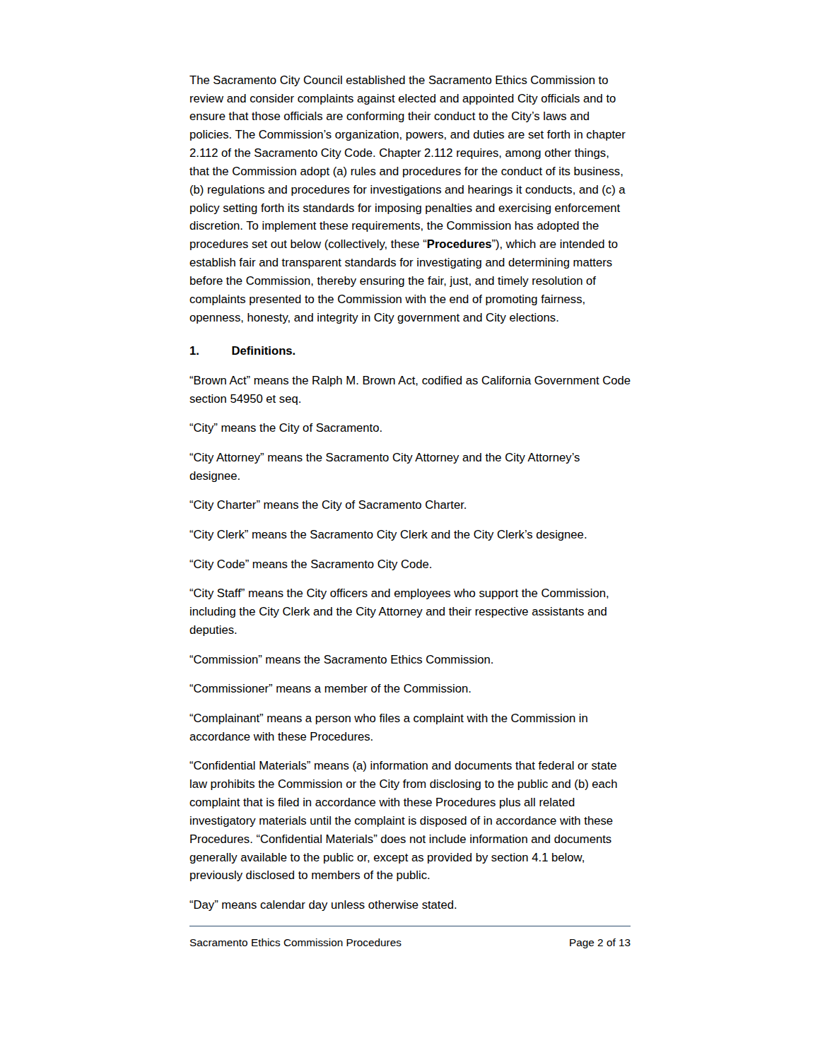The Sacramento City Council established the Sacramento Ethics Commission to review and consider complaints against elected and appointed City officials and to ensure that those officials are conforming their conduct to the City’s laws and policies. The Commission’s organization, powers, and duties are set forth in chapter 2.112 of the Sacramento City Code. Chapter 2.112 requires, among other things, that the Commission adopt (a) rules and procedures for the conduct of its business, (b) regulations and procedures for investigations and hearings it conducts, and (c) a policy setting forth its standards for imposing penalties and exercising enforcement discretion. To implement these requirements, the Commission has adopted the procedures set out below (collectively, these “Procedures”), which are intended to establish fair and transparent standards for investigating and determining matters before the Commission, thereby ensuring the fair, just, and timely resolution of complaints presented to the Commission with the end of promoting fairness, openness, honesty, and integrity in City government and City elections.
1. Definitions.
“Brown Act” means the Ralph M. Brown Act, codified as California Government Code section 54950 et seq.
“City” means the City of Sacramento.
“City Attorney” means the Sacramento City Attorney and the City Attorney’s designee.
“City Charter” means the City of Sacramento Charter.
“City Clerk” means the Sacramento City Clerk and the City Clerk’s designee.
“City Code” means the Sacramento City Code.
“City Staff” means the City officers and employees who support the Commission, including the City Clerk and the City Attorney and their respective assistants and deputies.
“Commission” means the Sacramento Ethics Commission.
“Commissioner” means a member of the Commission.
“Complainant” means a person who files a complaint with the Commission in accordance with these Procedures.
“Confidential Materials” means (a) information and documents that federal or state law prohibits the Commission or the City from disclosing to the public and (b) each complaint that is filed in accordance with these Procedures plus all related investigatory materials until the complaint is disposed of in accordance with these Procedures. “Confidential Materials” does not include information and documents generally available to the public or, except as provided by section 4.1 below, previously disclosed to members of the public.
“Day” means calendar day unless otherwise stated.
Sacramento Ethics Commission Procedures
Page 2 of 13